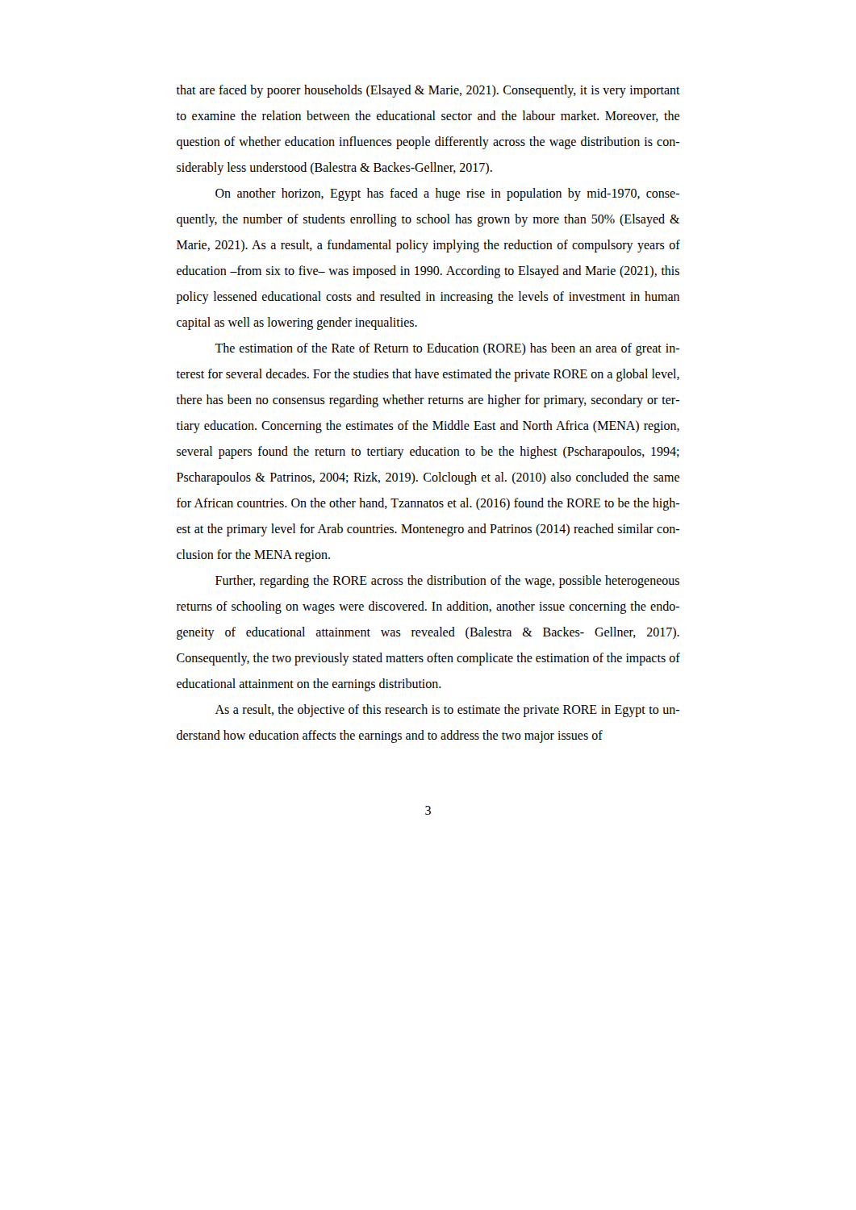that are faced by poorer households (Elsayed & Marie, 2021). Consequently, it is very important to examine the relation between the educational sector and the labour market. Moreover, the question of whether education influences people differently across the wage distribution is considerably less understood (Balestra & Backes-Gellner, 2017).
On another horizon, Egypt has faced a huge rise in population by mid-1970, consequently, the number of students enrolling to school has grown by more than 50% (Elsayed & Marie, 2021). As a result, a fundamental policy implying the reduction of compulsory years of education –from six to five– was imposed in 1990. According to Elsayed and Marie (2021), this policy lessened educational costs and resulted in increasing the levels of investment in human capital as well as lowering gender inequalities.
The estimation of the Rate of Return to Education (RORE) has been an area of great interest for several decades. For the studies that have estimated the private RORE on a global level, there has been no consensus regarding whether returns are higher for primary, secondary or tertiary education. Concerning the estimates of the Middle East and North Africa (MENA) region, several papers found the return to tertiary education to be the highest (Pscharapoulos, 1994; Pscharapoulos & Patrinos, 2004; Rizk, 2019). Colclough et al. (2010) also concluded the same for African countries. On the other hand, Tzannatos et al. (2016) found the RORE to be the highest at the primary level for Arab countries. Montenegro and Patrinos (2014) reached similar conclusion for the MENA region.
Further, regarding the RORE across the distribution of the wage, possible heterogeneous returns of schooling on wages were discovered. In addition, another issue concerning the endogeneity of educational attainment was revealed (Balestra & Backes- Gellner, 2017). Consequently, the two previously stated matters often complicate the estimation of the impacts of educational attainment on the earnings distribution.
As a result, the objective of this research is to estimate the private RORE in Egypt to understand how education affects the earnings and to address the two major issues of
3